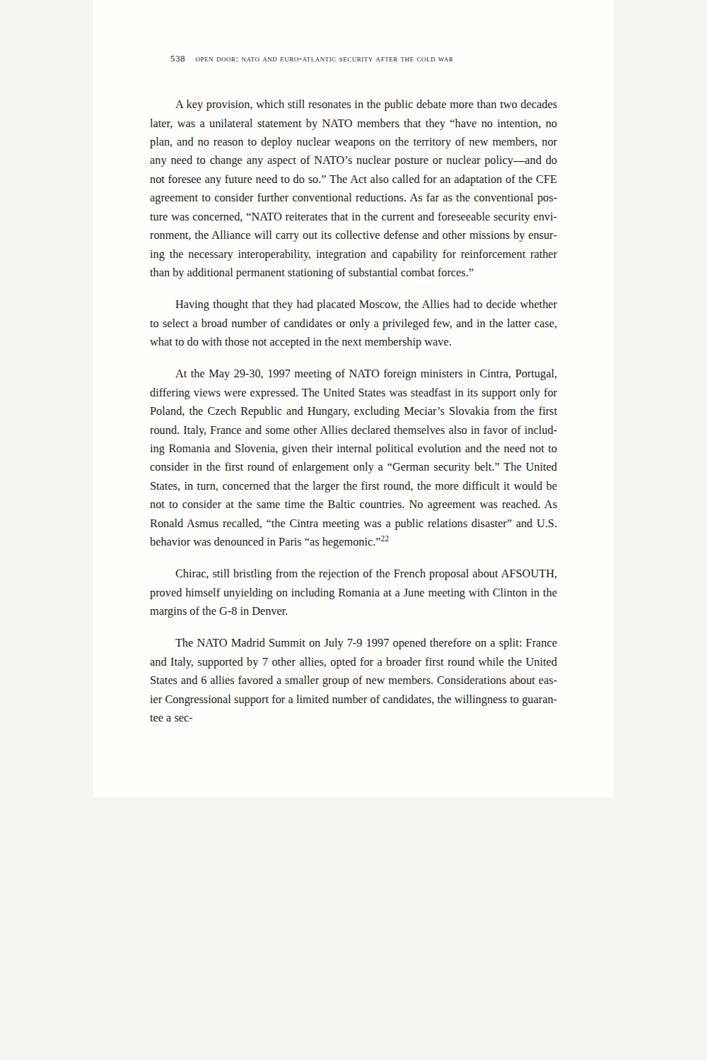538open door: nato and euro-atlantic security after the cold war
A key provision, which still resonates in the public debate more than two decades later, was a unilateral statement by NATO members that they “have no intention, no plan, and no reason to deploy nuclear weapons on the territory of new members, nor any need to change any aspect of NATO’s nuclear posture or nuclear policy—and do not foresee any future need to do so.” The Act also called for an adaptation of the CFE agreement to consider further conventional reductions. As far as the conventional posture was concerned, “NATO reiterates that in the current and foreseeable security environment, the Alliance will carry out its collective defense and other missions by ensuring the necessary interoperability, integration and capability for reinforcement rather than by additional permanent stationing of substantial combat forces.”
Having thought that they had placated Moscow, the Allies had to decide whether to select a broad number of candidates or only a privileged few, and in the latter case, what to do with those not accepted in the next membership wave.
At the May 29-30, 1997 meeting of NATO foreign ministers in Cintra, Portugal, differing views were expressed. The United States was steadfast in its support only for Poland, the Czech Republic and Hungary, excluding Meciar’s Slovakia from the first round. Italy, France and some other Allies declared themselves also in favor of including Romania and Slovenia, given their internal political evolution and the need not to consider in the first round of enlargement only a “German security belt.” The United States, in turn, concerned that the larger the first round, the more difficult it would be not to consider at the same time the Baltic countries. No agreement was reached. As Ronald Asmus recalled, “the Cintra meeting was a public relations disaster” and U.S. behavior was denounced in Paris “as hegemonic.”22
Chirac, still bristling from the rejection of the French proposal about AFSOUTH, proved himself unyielding on including Romania at a June meeting with Clinton in the margins of the G-8 in Denver.
The NATO Madrid Summit on July 7-9 1997 opened therefore on a split: France and Italy, supported by 7 other allies, opted for a broader first round while the United States and 6 allies favored a smaller group of new members. Considerations about easier Congressional support for a limited number of candidates, the willingness to guarantee a sec-